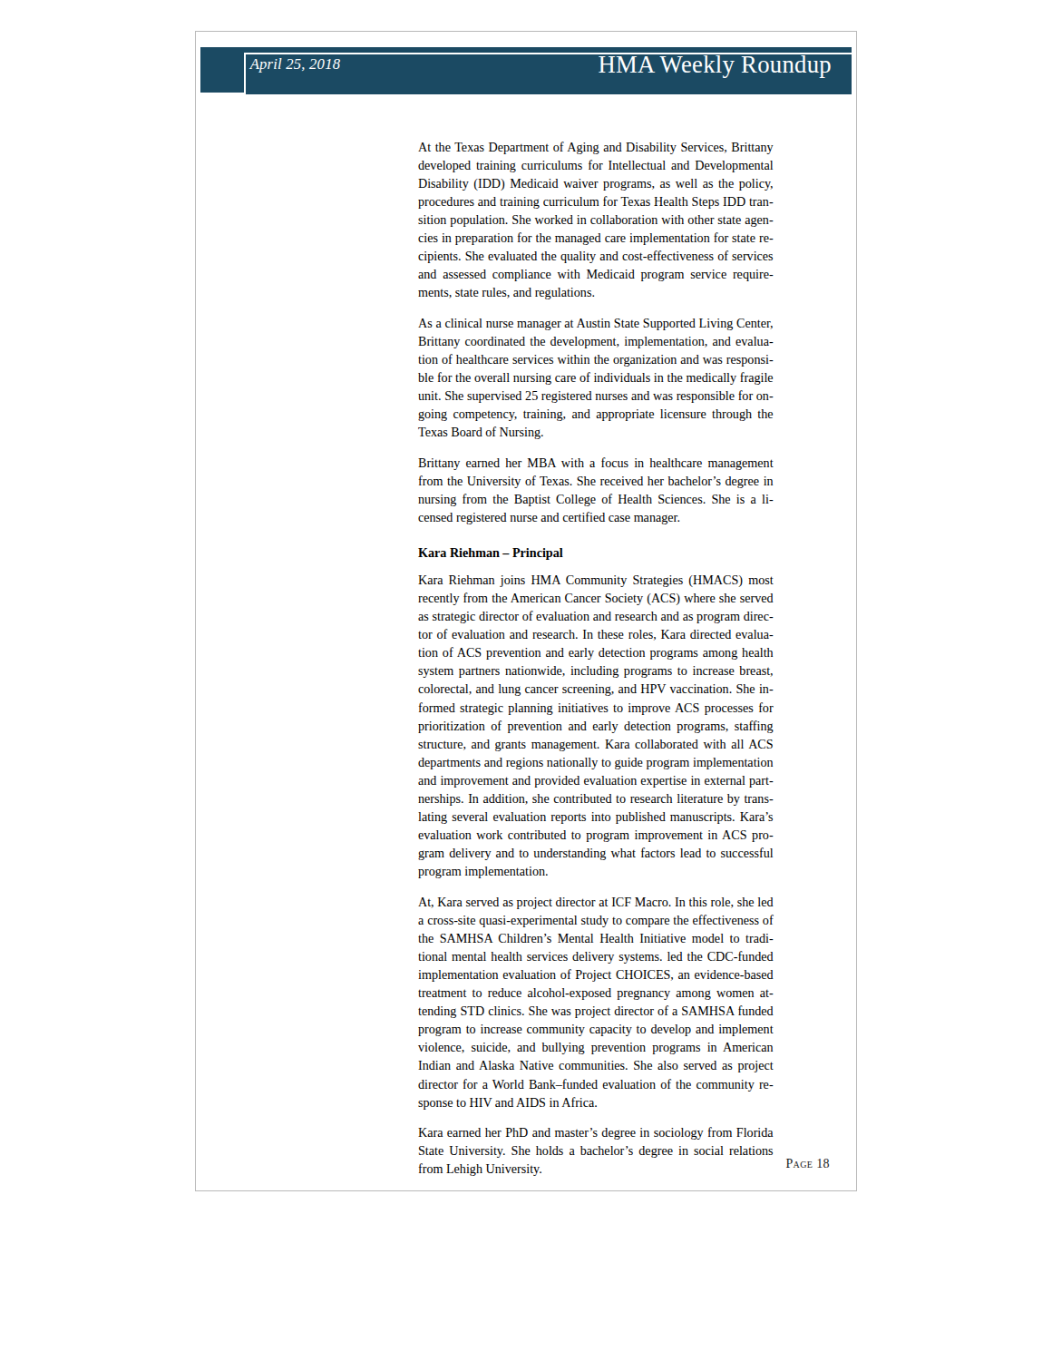April 25, 2018
HMA Weekly Roundup
At the Texas Department of Aging and Disability Services, Brittany developed training curriculums for Intellectual and Developmental Disability (IDD) Medicaid waiver programs, as well as the policy, procedures and training curriculum for Texas Health Steps IDD transition population. She worked in collaboration with other state agencies in preparation for the managed care implementation for state recipients. She evaluated the quality and cost-effectiveness of services and assessed compliance with Medicaid program service requirements, state rules, and regulations.
As a clinical nurse manager at Austin State Supported Living Center, Brittany coordinated the development, implementation, and evaluation of healthcare services within the organization and was responsible for the overall nursing care of individuals in the medically fragile unit. She supervised 25 registered nurses and was responsible for ongoing competency, training, and appropriate licensure through the Texas Board of Nursing.
Brittany earned her MBA with a focus in healthcare management from the University of Texas. She received her bachelor’s degree in nursing from the Baptist College of Health Sciences. She is a licensed registered nurse and certified case manager.
Kara Riehman – Principal
Kara Riehman joins HMA Community Strategies (HMACS) most recently from the American Cancer Society (ACS) where she served as strategic director of evaluation and research and as program director of evaluation and research. In these roles, Kara directed evaluation of ACS prevention and early detection programs among health system partners nationwide, including programs to increase breast, colorectal, and lung cancer screening, and HPV vaccination. She informed strategic planning initiatives to improve ACS processes for prioritization of prevention and early detection programs, staffing structure, and grants management. Kara collaborated with all ACS departments and regions nationally to guide program implementation and improvement and provided evaluation expertise in external partnerships. In addition, she contributed to research literature by translating several evaluation reports into published manuscripts. Kara’s evaluation work contributed to program improvement in ACS program delivery and to understanding what factors lead to successful program implementation.
At, Kara served as project director at ICF Macro. In this role, she led a cross-site quasi-experimental study to compare the effectiveness of the SAMHSA Children’s Mental Health Initiative model to traditional mental health services delivery systems. led the CDC-funded implementation evaluation of Project CHOICES, an evidence-based treatment to reduce alcohol-exposed pregnancy among women attending STD clinics. She was project director of a SAMHSA funded program to increase community capacity to develop and implement violence, suicide, and bullying prevention programs in American Indian and Alaska Native communities. She also served as project director for a World Bank–funded evaluation of the community response to HIV and AIDS in Africa.
Kara earned her PhD and master’s degree in sociology from Florida State University. She holds a bachelor’s degree in social relations from Lehigh University.
Page 18